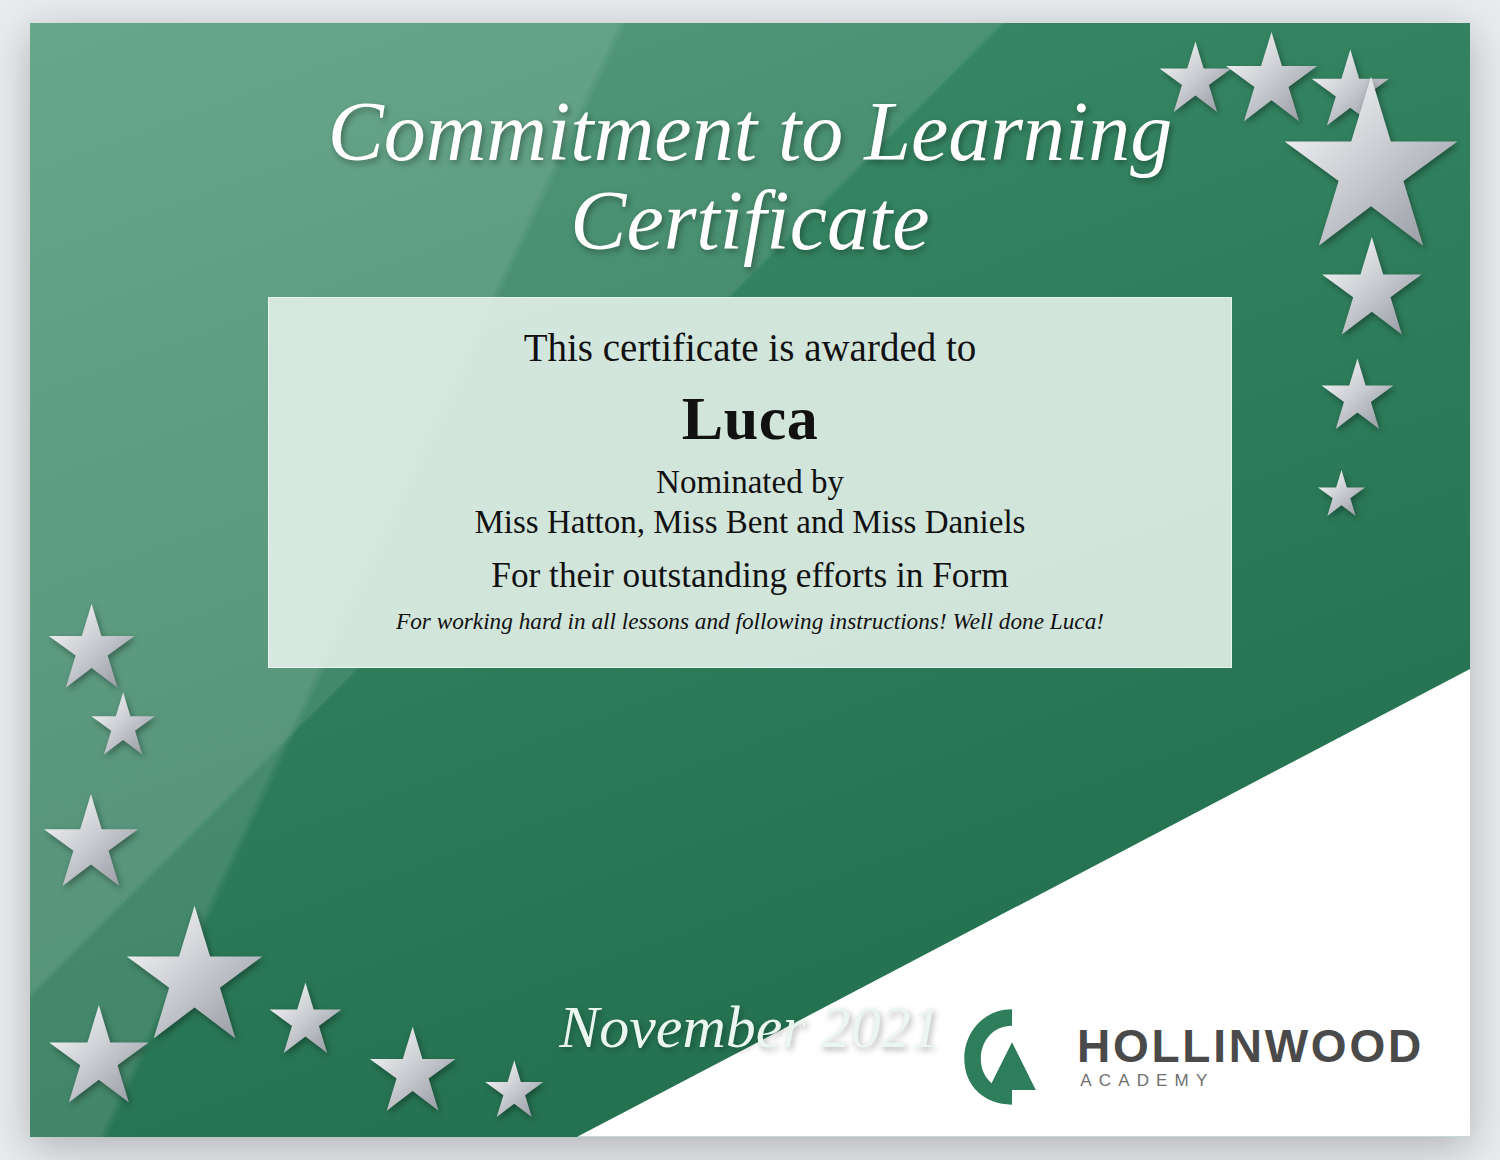Commitment to Learning
Certificate
This certificate is awarded to
Luca
Nominated by
Miss Hatton, Miss Bent and Miss Daniels
For their outstanding efforts in Form
For working hard in all lessons and following instructions! Well done Luca!
November 2021
HOLLINWOOD ACADEMY